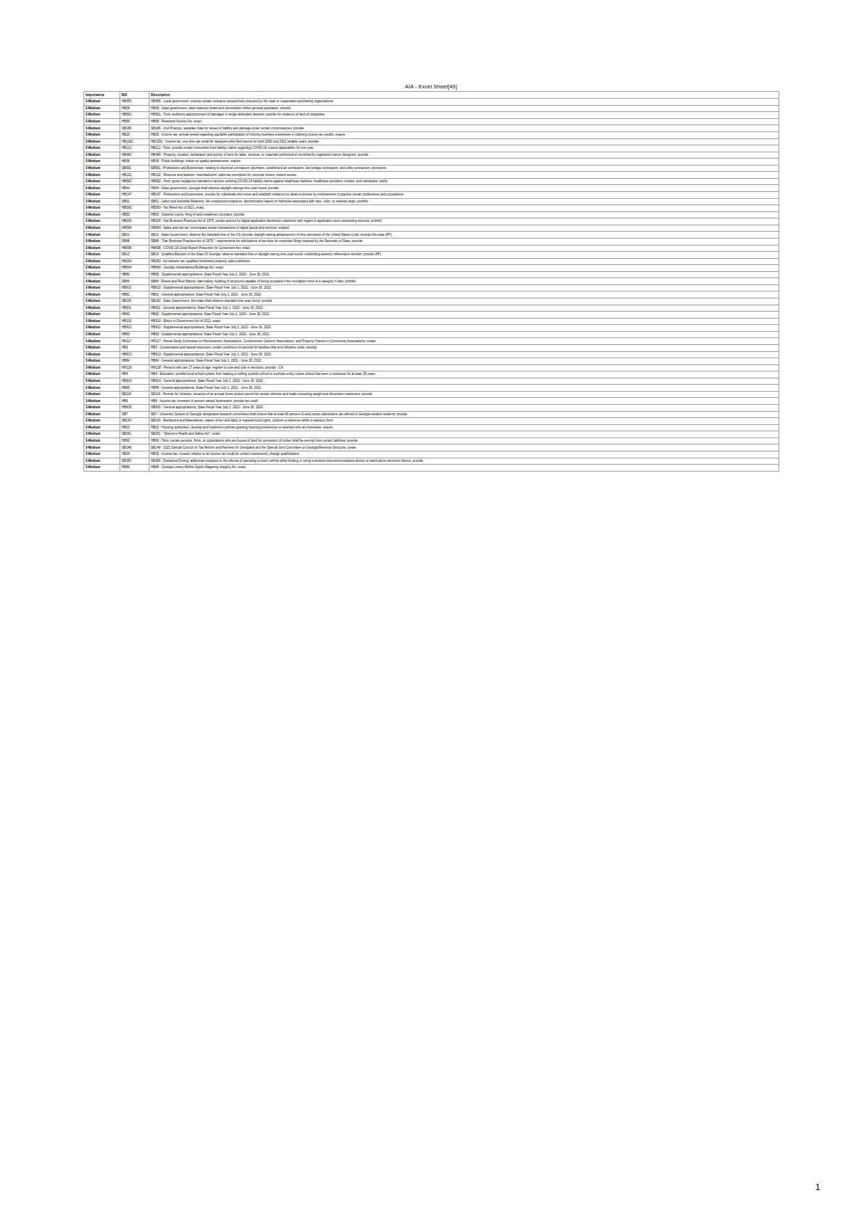AIA - Excel Sheet[49]
| Importance | Bill | Description |
| --- | --- | --- |
| 3-Medium | HB455 | HB455 - Local government; exempt certain contracts competitively procured by the state or cooperative purchasing organizations |
| 3-Medium | HB28 | HB28 - State government; each statutory board and commission reflect general population; provide |
| 3-Medium | HB961 | HB961 - Torts; authorize apportionment of damages in single-defendant lawsuits; provide for evidence of fault of nonparties |
| 3-Medium | HB99 | HB99 - Restroom Access Act; enact |
| 3-Medium | SB189 | SB189 - Civil Practice; separate trials for issues of liability and damage under certain circumstances; provide |
| 3-Medium | HB20 | HB20 - Income tax; annual review regarding equitable participation of minority business enterprises in claiming income tax credits; require |
| 3-Medium | HB1302 | HB1302 - Income tax; one-time tax credit for taxpayers who filed returns for both 2020 and 2021 taxable years; provide |
| 3-Medium | HB112 | HB112 - Torts; provide certain immunities from liability claims regarding COVID-19; extend applicability for one year |
| 3-Medium | HB480 | HB480 - Property; creation, declaration and priority of liens for labor, services, or materials performed or furnished by registered interior designers; provide |
| 3-Medium | HB36 | HB36 - Public buildings; indoor air quality assessments; require |
| 3-Medium | SB561 | SB561 - Professions and Businesses; relating to electrical contractors, plumbers, conditioned air contractors, low voltage contractors, and utility contractors; provisions |
| 3-Medium | HB122 | HB122 - Revenue and taxation; manufacturers' sales tax exemption for concrete mixers; extend sunset |
| 3-Medium | HB592 | HB592 - Torts; gross negligence standard in actions evolving COVID-19 liability claims against healthcare facilities, healthcare providers, entities, and individuals; clarify |
| 3-Medium | HB44 | HB44 - State government; Georgia shall observe daylight savings time year round; provide |
| 3-Medium | HB147 | HB147 - Professions and businesses; provide for individuals who move and establish residency to obtain a license by endorsement to practice certain professions and occupations |
| 3-Medium | SB61 | SB61 - Labor and Industrial Relations; fair employment practices; discrimination based on hairstyles associated with race, color, or national origin; prohibit |
| 3-Medium | HB593 | HB593 - Tax Relief Act of 2021; enact |
| 3-Medium | HB53 | HB53 - Superior courts; filing of land installment contracts; provide |
| 3-Medium | HB209 | HB209 - Fair Business Practices Act of 1975; certain actions by digital application distribution platforms with regard to application store processing services; prohibit |
| 3-Medium | HB594 | HB594 - Sales and use tax; encompass certain transactions of digital goods and services; expand |
| 3-Medium | SB12 | SB12 - State Government; observe the standard time of the US; provide; daylight saving advancement of time provisions of the United States Code; exempt this state (PF) |
| 3-Medium | SB88 | SB88 - "Fair Business Practices Act of 1975,"; requirements for solicitations of services for corporate filings required by the Secretary of State; provide |
| 3-Medium | HB658 | HB658 - COVID-19 Credit Report Protection for Consumers Act; enact |
| 3-Medium | SB13 | SB13 - Qualified Electors of the State Of Georgia; observe standard time or daylight saving time year round; nonbinding advisory referendum election; provide (PF) |
| 3-Medium | HB263 | HB263 - Ad valorem tax; qualified timberland property; add a definition |
| 3-Medium | HB664 | HB664 - Georgia Industrialized Buildings Act; enact |
| 3-Medium | HB80 | HB80 - Supplemental appropriations; State Fiscal Year July 1, 2020 - June 30, 2021 |
| 3-Medium | SB84 | SB84 - Rivers and River Basins; dam safety; building of structures capable of being occupied in the inundation zone of a category II dam; prohibit |
| 3-Medium | HB910 | HB910 - Supplemental appropriations; State Fiscal Year July 1, 2021 - June 30, 2022 |
| 3-Medium | HB81 | HB81 - General appropriations; State Fiscal Year July 1, 2021 - June 30, 2022 |
| 3-Medium | SB100 | SB100 - State Government; this state shall observe standard time year round; provide |
| 3-Medium | HB911 | HB911 - General appropriations; State Fiscal Year July 1, 2022 - June 30, 2023 |
| 3-Medium | HB82 | HB82 - Supplemental appropriations; State Fiscal Year July 1, 2020 - June 30, 2021 |
| 3-Medium | HB333 | HB333 - Ethics in Government Act of 2021; enact |
| 3-Medium | HB912 | HB912 - Supplemental appropriations; State Fiscal Year July 1, 2021 - June 30, 2022 |
| 3-Medium | HB83 | HB83 - Supplemental appropriations; State Fiscal Year July 1, 2020 - June 30, 2021 |
| 3-Medium | HR117 | HR117 - House Study Committee on Homeowners' Associations, Condominium Owners' Associations, and Property Owners in Community Associations; create |
| 3-Medium | HB3 | HB3 - Conservation and natural resources; certain conditions for permits for facilities that emit ethylene oxide; provide |
| 3-Medium | HB913 | HB913 - Supplemental appropriations; State Fiscal Year July 1, 2021 - June 30, 2022 |
| 3-Medium | HB84 | HB84 - General appropriations; State Fiscal Year July 1, 2021 - June 30, 2022 |
| 3-Medium | HR128 | HR128 - Persons who are 17 years of age; register to vote and vote in elections; provide - CA |
| 3-Medium | HB4 | HB4 - Education; prohibit local school system from leasing or selling a public school to a private entity unless school has been in existence for at least 15 years |
| 3-Medium | HB914 | HB914 - General appropriations; State Fiscal Year July 1, 2022 - June 30, 2023 |
| 3-Medium | HB85 | HB85 - General appropriations; State Fiscal Year July 1, 2021 - June 30, 2022 |
| 3-Medium | SB118 | SB118 - Permits for Vehicles; issuance of an annual forest product permit for certain vehicles and loads exceeding weight and dimension maximums; provide |
| 3-Medium | HB6 | HB6 - Income tax; investors in women owned businesses; provide tax credit |
| 3-Medium | HB915 | HB915 - General appropriations; State Fiscal Year July 1, 2022 - June 30, 2023 |
| 3-Medium | SB7 | SB7 - University System of Georgia; designated research universities shall ensure that at least 90 percent of early action admissions are offered to Georgia resident students; provide |
| 3-Medium | SB143 | SB143 - Mechanics and Materialmen; waiver of lien and labor or material bond rights; conform a reference within a statutory form |
| 3-Medium | HB22 | HB22 - Housing authorities; develop and implement policies granting housing preferences to veterans who are homeless; require |
| 3-Medium | SB251 | SB251 - "Women's Health and Safety Act"; enact |
| 3-Medium | HB90 | HB90 - Torts; certain persons, firms, or corporations who are buyers of land for conversion of timber shall be exempt from certain liabilities; provide |
| 3-Medium | SB148 | SB148 - 2021 Special Council on Tax Reform and Fairness for Georgians and the Special Joint Committee on Georgia Revenue Structure; create |
| 3-Medium | HB26 | HB26 - Income tax; investor relative to an income tax credit for certain investments; change qualifications |
| 3-Medium | SB356 | SB356 - Distracted Driving; additional exception to the offense of operating a motor vehicle while holding or using a wireless telecommunications device or stand-alone electronic device; provide |
| 3-Medium | HB86 | HB86 - Georgia Lottery Mobile Sports Wagering Integrity Act; enact |
1